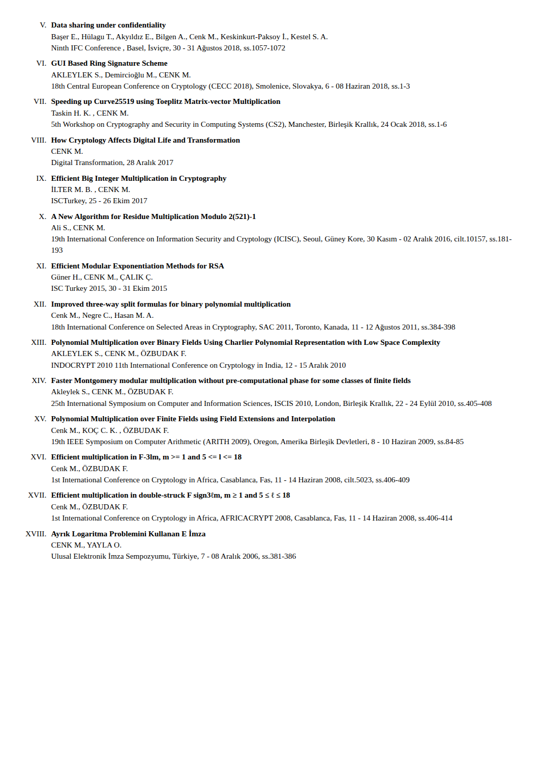Data sharing under confidentiality Başer E., Hülagu T., Akyıldız E., Bilgen A., Cenk M., Keskinkurt-Paksoy İ., Kestel S. A. Ninth IFC Conference , Basel, İsviçre, 30 - 31 Ağustos 2018, ss.1057-1072
GUI Based Ring Signature Scheme AKLEYLEK S., Demircioğlu M., CENK M. 18th Central European Conference on Cryptology (CECC 2018), Smolenice, Slovakya, 6 - 08 Haziran 2018, ss.1-3
Speeding up Curve25519 using Toeplitz Matrix-vector Multiplication Taskin H. K. , CENK M. 5th Workshop on Cryptography and Security in Computing Systems (CS2), Manchester, Birleşik Krallık, 24 Ocak 2018, ss.1-6
How Cryptology Affects Digital Life and Transformation CENK M. Digital Transformation, 28 Aralık 2017
Efficient Big Integer Multiplication in Cryptography İLTER M. B. , CENK M. ISCTurkey, 25 - 26 Ekim 2017
A New Algorithm for Residue Multiplication Modulo 2(521)-1 Ali S., CENK M. 19th International Conference on Information Security and Cryptology (ICISC), Seoul, Güney Kore, 30 Kasım - 02 Aralık 2016, cilt.10157, ss.181-193
Efficient Modular Exponentiation Methods for RSA Güner H., CENK M., ÇALIK Ç. ISC Turkey 2015, 30 - 31 Ekim 2015
Improved three-way split formulas for binary polynomial multiplication Cenk M., Negre C., Hasan M. A. 18th International Conference on Selected Areas in Cryptography, SAC 2011, Toronto, Kanada, 11 - 12 Ağustos 2011, ss.384-398
Polynomial Multiplication over Binary Fields Using Charlier Polynomial Representation with Low Space Complexity AKLEYLEK S., CENK M., ÖZBUDAK F. INDOCRYPT 2010 11th International Conference on Cryptology in India, 12 - 15 Aralık 2010
Faster Montgomery modular multiplication without pre-computational phase for some classes of finite fields Akleylek S., CENK M., ÖZBUDAK F. 25th International Symposium on Computer and Information Sciences, ISCIS 2010, London, Birleşik Krallık, 22 - 24 Eylül 2010, ss.405-408
Polynomial Multiplication over Finite Fields using Field Extensions and Interpolation Cenk M., KOÇ C. K. , ÖZBUDAK F. 19th IEEE Symposium on Computer Arithmetic (ARITH 2009), Oregon, Amerika Birleşik Devletleri, 8 - 10 Haziran 2009, ss.84-85
Efficient multiplication in F-3lm, m >= 1 and 5 <= l <= 18 Cenk M., ÖZBUDAK F. 1st International Conference on Cryptology in Africa, Casablanca, Fas, 11 - 14 Haziran 2008, cilt.5023, ss.406-409
Efficient multiplication in double-struck F sign3ℓm, m ≥ 1 and 5 ≤ ℓ ≤ 18 Cenk M., ÖZBUDAK F. 1st International Conference on Cryptology in Africa, AFRICACRYPT 2008, Casablanca, Fas, 11 - 14 Haziran 2008, ss.406-414
Ayrık Logaritma Problemini Kullanan E İmza CENK M., YAYLA O. Ulusal Elektronik İmza Sempozyumu, Türkiye, 7 - 08 Aralık 2006, ss.381-386